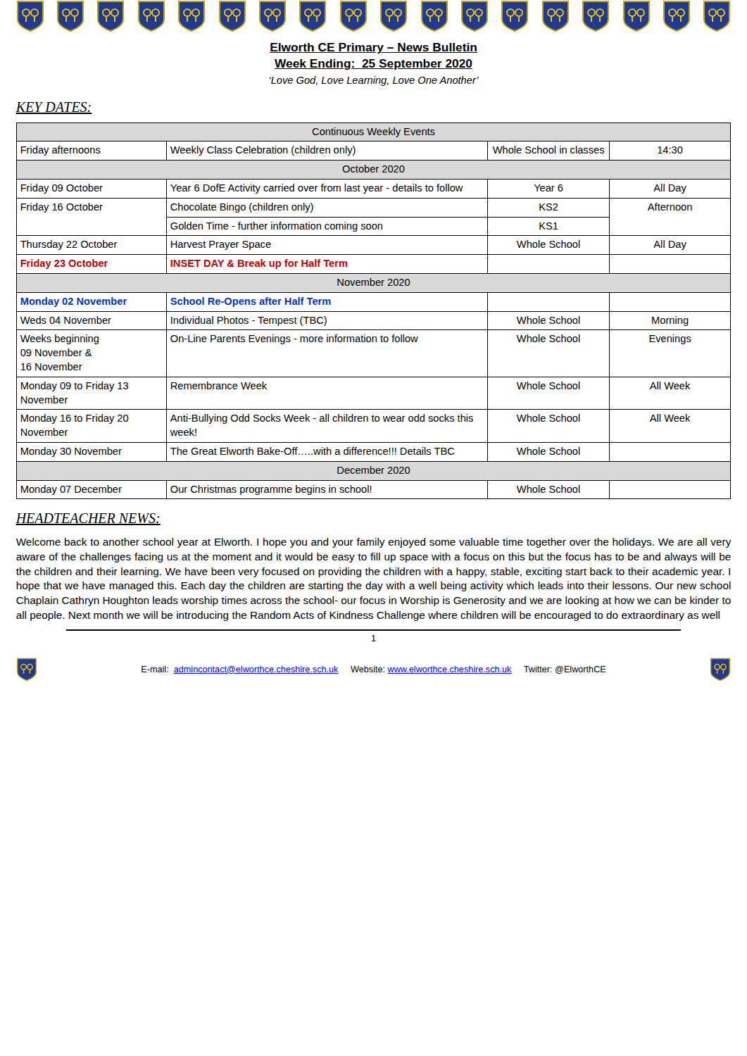Elworth CE Primary – News Bulletin
Week Ending: 25 September 2020
‘Love God, Love Learning, Love One Another’
KEY DATES:
| Continuous Weekly Events |
| Friday afternoons | Weekly Class Celebration (children only) | Whole School in classes | 14:30 |
| October 2020 |
| Friday 09 October | Year 6 DofE Activity carried over from last year - details to follow | Year 6 | All Day |
| Friday 16 October | Chocolate Bingo (children only) | KS2 | Afternoon |
| Golden Time - further information coming soon | KS1 |
| Thursday 22 October | Harvest Prayer Space | Whole School | All Day |
| Friday 23 October | INSET DAY & Break up for Half Term | | |
| November 2020 |
| Monday 02 November | School Re-Opens after Half Term | | |
| Weds 04 November | Individual Photos - Tempest (TBC) | Whole School | Morning |
| Weeks beginning 09 November & 16 November | On-Line Parents Evenings - more information to follow | Whole School | Evenings |
| Monday 09 to Friday 13 November | Remembrance Week | Whole School | All Week |
| Monday 16 to Friday 20 November | Anti-Bullying Odd Socks Week - all children to wear odd socks this week! | Whole School | All Week |
| Monday 30 November | The Great Elworth Bake-Off…..with a difference!!! Details TBC | Whole School | |
| December 2020 |
| Monday 07 December | Our Christmas programme begins in school! | Whole School | |
HEADTEACHER NEWS:
Welcome back to another school year at Elworth. I hope you and your family enjoyed some valuable time together over the holidays. We are all very aware of the challenges facing us at the moment and it would be easy to fill up space with a focus on this but the focus has to be and always will be the children and their learning. We have been very focused on providing the children with a happy, stable, exciting start back to their academic year. I hope that we have managed this. Each day the children are starting the day with a well being activity which leads into their lessons. Our new school Chaplain Cathryn Houghton leads worship times across the school- our focus in Worship is Generosity and we are looking at how we can be kinder to all people. Next month we will be introducing the Random Acts of Kindness Challenge where children will be encouraged to do extraordinary as well
1
E-mail: admincontact@elworthce.cheshire.sch.uk Website: www.elworthce.cheshire.sch.uk Twitter: @ElworthCE